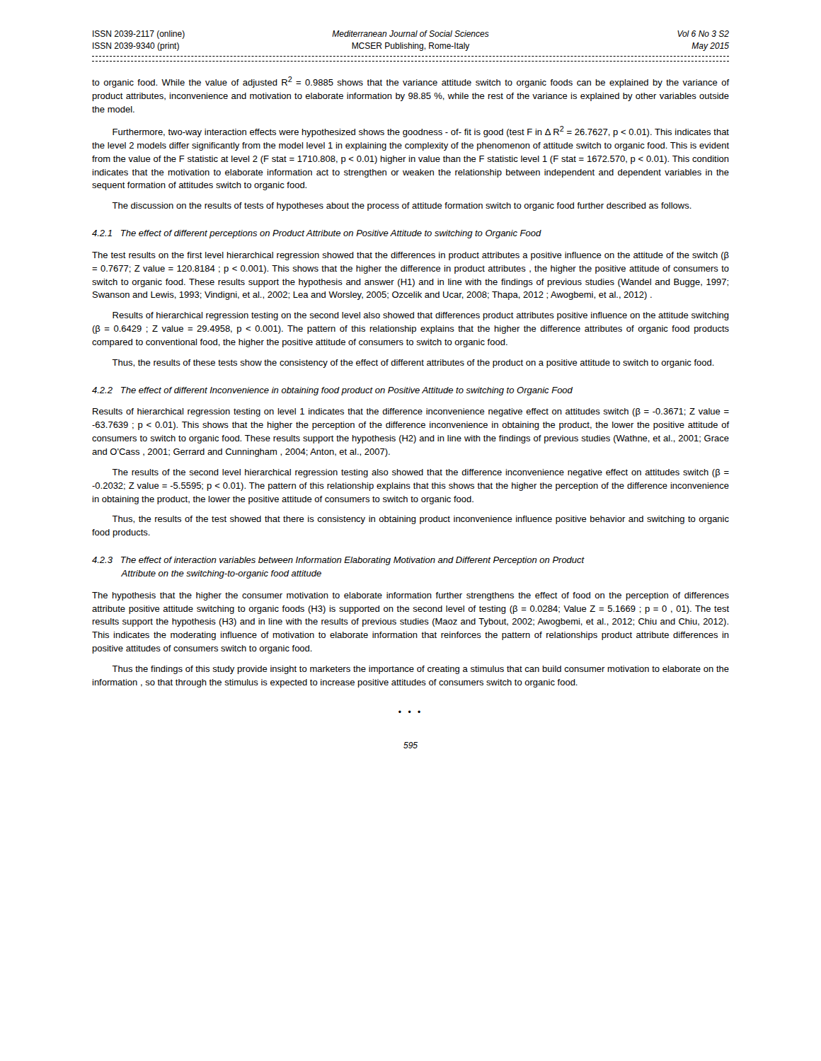ISSN 2039-2117 (online)
ISSN 2039-9340 (print)
Mediterranean Journal of Social Sciences
MCSER Publishing, Rome-Italy
Vol 6 No 3 S2
May 2015
to organic food. While the value of adjusted R2 = 0.9885 shows that the variance attitude switch to organic foods can be explained by the variance of product attributes, inconvenience and motivation to elaborate information by 98.85 %, while the rest of the variance is explained by other variables outside the model.
Furthermore, two-way interaction effects were hypothesized shows the goodness - of- fit is good (test F in Δ R2 = 26.7627, p < 0.01). This indicates that the level 2 models differ significantly from the model level 1 in explaining the complexity of the phenomenon of attitude switch to organic food. This is evident from the value of the F statistic at level 2 (F stat = 1710.808, p < 0.01) higher in value than the F statistic level 1 (F stat = 1672.570, p < 0.01). This condition indicates that the motivation to elaborate information act to strengthen or weaken the relationship between independent and dependent variables in the sequent formation of attitudes switch to organic food.
The discussion on the results of tests of hypotheses about the process of attitude formation switch to organic food further described as follows.
4.2.1 The effect of different perceptions on Product Attribute on Positive Attitude to switching to Organic Food
The test results on the first level hierarchical regression showed that the differences in product attributes a positive influence on the attitude of the switch (β = 0.7677; Z value = 120.8184 ; p < 0.001). This shows that the higher the difference in product attributes , the higher the positive attitude of consumers to switch to organic food. These results support the hypothesis and answer (H1) and in line with the findings of previous studies (Wandel and Bugge, 1997; Swanson and Lewis, 1993; Vindigni, et al., 2002; Lea and Worsley, 2005; Ozcelik and Ucar, 2008; Thapa, 2012 ; Awogbemi, et al., 2012) .
Results of hierarchical regression testing on the second level also showed that differences product attributes positive influence on the attitude switching (β = 0.6429 ; Z value = 29.4958, p < 0.001). The pattern of this relationship explains that the higher the difference attributes of organic food products compared to conventional food, the higher the positive attitude of consumers to switch to organic food.
Thus, the results of these tests show the consistency of the effect of different attributes of the product on a positive attitude to switch to organic food.
4.2.2 The effect of different Inconvenience in obtaining food product on Positive Attitude to switching to Organic Food
Results of hierarchical regression testing on level 1 indicates that the difference inconvenience negative effect on attitudes switch (β = -0.3671; Z value = -63.7639 ; p < 0.01). This shows that the higher the perception of the difference inconvenience in obtaining the product, the lower the positive attitude of consumers to switch to organic food. These results support the hypothesis (H2) and in line with the findings of previous studies (Wathne, et al., 2001; Grace and O'Cass , 2001; Gerrard and Cunningham , 2004; Anton, et al., 2007).
The results of the second level hierarchical regression testing also showed that the difference inconvenience negative effect on attitudes switch (β = -0.2032; Z value = -5.5595; p < 0.01). The pattern of this relationship explains that this shows that the higher the perception of the difference inconvenience in obtaining the product, the lower the positive attitude of consumers to switch to organic food.
Thus, the results of the test showed that there is consistency in obtaining product inconvenience influence positive behavior and switching to organic food products.
4.2.3 The effect of interaction variables between Information Elaborating Motivation and Different Perception on Product
Attribute on the switching-to-organic food attitude
The hypothesis that the higher the consumer motivation to elaborate information further strengthens the effect of food on the perception of differences attribute positive attitude switching to organic foods (H3) is supported on the second level of testing (β = 0.0284; Value Z = 5.1669 ; p = 0 , 01). The test results support the hypothesis (H3) and in line with the results of previous studies (Maoz and Tybout, 2002; Awogbemi, et al., 2012; Chiu and Chiu, 2012). This indicates the moderating influence of motivation to elaborate information that reinforces the pattern of relationships product attribute differences in positive attitudes of consumers switch to organic food.
Thus the findings of this study provide insight to marketers the importance of creating a stimulus that can build consumer motivation to elaborate on the information , so that through the stimulus is expected to increase positive attitudes of consumers switch to organic food.
• • •
595